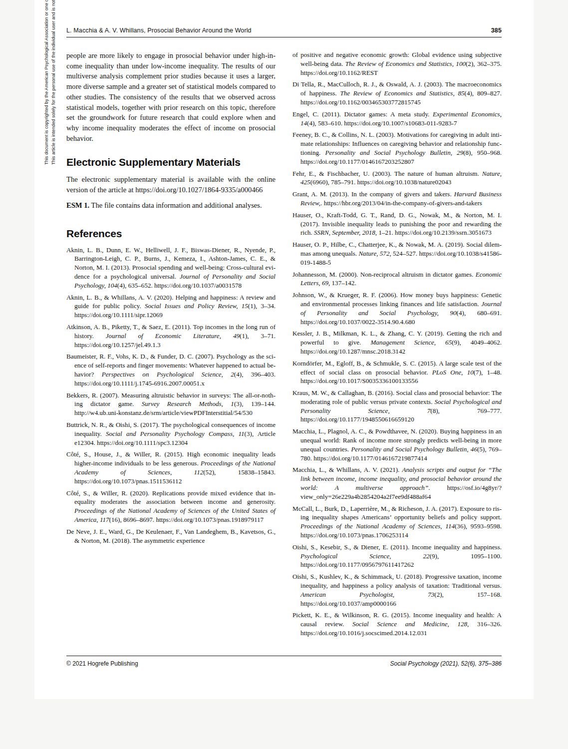This document is copyrighted by the American Psychological Association or one of its allied publishers. This article is intended solely for the personal use of the individual user and is not to be disseminated broadly.
L. Macchia & A. V. Whillans, Prosocial Behavior Around the World
385
people are more likely to engage in prosocial behavior under high-income inequality than under low-income inequality. The results of our multiverse analysis complement prior studies because it uses a larger, more diverse sample and a greater set of statistical models compared to other studies. The consistency of the results that we observed across statistical models, together with prior research on this topic, therefore set the groundwork for future research that could explore when and why income inequality moderates the effect of income on prosocial behavior.
Electronic Supplementary Materials
The electronic supplementary material is available with the online version of the article at https://doi.org/10.1027/1864-9335/a000466
ESM 1. The file contains data information and additional analyses.
References
Aknin, L. B., Dunn, E. W., Helliwell, J. F., Biswas-Diener, R., Nyende, P., Barrington-Leigh, C. P., Burns, J., Kemeza, I., Ashton-James, C. E., & Norton, M. I. (2013). Prosocial spending and well-being: Cross-cultural evidence for a psychological universal. Journal of Personality and Social Psychology, 104(4), 635–652. https://doi.org/10.1037/a0031578
Aknin, L. B., & Whillans, A. V. (2020). Helping and happiness: A review and guide for public policy. Social Issues and Policy Review, 15(1), 3–34. https://doi.org/10.1111/sipr.12069
Atkinson, A. B., Piketty, T., & Saez, E. (2011). Top incomes in the long run of history. Journal of Economic Literature, 49(1), 3–71. https://doi.org/10.1257/jel.49.1.3
Baumeister, R. F., Vohs, K. D., & Funder, D. C. (2007). Psychology as the science of self-reports and finger movements: Whatever happened to actual behavior? Perspectives on Psychological Science, 2(4), 396–403. https://doi.org/10.1111/j.1745-6916.2007.00051.x
Bekkers, R. (2007). Measuring altruistic behavior in surveys: The all-or-nothing dictator game. Survey Research Methods, 1(3), 139–144. http://w4.ub.uni-konstanz.de/srm/article/viewPDFInterstitial/54/530
Buttrick, N. R., & Oishi, S. (2017). The psychological consequences of income inequality. Social and Personality Psychology Compass, 11(3), Article e12304. https://doi.org/10.1111/spc3.12304
Côté, S., House, J., & Willer, R. (2015). High economic inequality leads higher-income individuals to be less generous. Proceedings of the National Academy of Sciences, 112(52), 15838–15843. https://doi.org/10.1073/pnas.1511536112
Côté, S., & Willer, R. (2020). Replications provide mixed evidence that inequality moderates the association between income and generosity. Proceedings of the National Academy of Sciences of the United States of America, 117(16), 8696–8697. https://doi.org/10.1073/pnas.1918979117
De Neve, J. E., Ward, G., De Keulenaer, F., Van Landeghem, B., Kavetsos, G., & Norton, M. (2018). The asymmetric experience
of positive and negative economic growth: Global evidence using subjective well-being data. The Review of Economics and Statistics, 100(2), 362–375. https://doi.org/10.1162/REST
Di Tella, R., MacCulloch, R. J., & Oswald, A. J. (2003). The macroeconomics of happiness. The Review of Economics and Statistics, 85(4), 809–827. https://doi.org/10.1162/003465303772815745
Engel, C. (2011). Dictator games: A meta study. Experimental Economics, 14(4), 583–610. https://doi.org/10.1007/s10683-011-9283-7
Feeney, B. C., & Collins, N. L. (2003). Motivations for caregiving in adult intimate relationships: Influences on caregiving behavior and relationship functioning. Personality and Social Psychology Bulletin, 29(8), 950–968. https://doi.org/10.1177/0146167203252807
Fehr, E., & Fischbacher, U. (2003). The nature of human altruism. Nature, 425(6960), 785–791. https://doi.org/10.1038/nature02043
Grant, A. M. (2013). In the company of givers and takers. Harvard Business Review,. https://hbr.org/2013/04/in-the-company-of-givers-and-takers
Hauser, O., Kraft-Todd, G. T., Rand, D. G., Nowak, M., & Norton, M. I. (2017). Invisible inequality leads to punishing the poor and rewarding the rich. SSRN, September, 2018, 1–21. https://doi.org/10.2139/ssrn.3051673
Hauser, O. P., Hilbe, C., Chatterjee, K., & Nowak, M. A. (2019). Social dilemmas among unequals. Nature, 572, 524–527. https://doi.org/10.1038/s41586-019-1488-5
Johannesson, M. (2000). Non-reciprocal altruism in dictator games. Economic Letters, 69, 137–142.
Johnson, W., & Krueger, R. F. (2006). How money buys happiness: Genetic and environmental processes linking finances and life satisfaction. Journal of Personality and Social Psychology, 90(4), 680–691. https://doi.org/10.1037/0022-3514.90.4.680
Kessler, J. B., Milkman, K. L., & Zhang, C. Y. (2019). Getting the rich and powerful to give. Management Science, 65(9), 4049–4062. https://doi.org/10.1287/mnsc.2018.3142
Korndörfer, M., Egloff, B., & Schmukle, S. C. (2015). A large scale test of the effect of social class on prosocial behavior. PLoS One, 10(7), 1–48. https://doi.org/10.1017/S0035336100133556
Kraus, M. W., & Callaghan, B. (2016). Social class and prosocial behavior: The moderating role of public versus private contexts. Social Psychological and Personality Science, 7(8), 769–777. https://doi.org/10.1177/1948550616659120
Macchia, L., Plagnol, A. C., & Powdthavee, N. (2020). Buying happiness in an unequal world: Rank of income more strongly predicts well-being in more unequal countries. Personality and Social Psychology Bulletin, 46(5), 769–780. https://doi.org/10.1177/0146167219877414
Macchia, L., & Whillans, A. V. (2021). Analysis scripts and output for “The link between income, income inequality, and prosocial behavior around the world: A multiverse approach”. https://osf.io/4g8yr/?view_only=26e229a4b2854204a2f7ee9df488af64
McCall, L., Burk, D., Laperrière, M., & Richeson, J. A. (2017). Exposure to rising inequality shapes Americans’ opportunity beliefs and policy support. Proceedings of the National Academy of Sciences, 114(36), 9593–9598. https://doi.org/10.1073/pnas.1706253114
Oishi, S., Kesebir, S., & Diener, E. (2011). Income inequality and happiness. Psychological Science, 22(9), 1095–1100. https://doi.org/10.1177/0956797611417262
Oishi, S., Kushlev, K., & Schimmack, U. (2018). Progressive taxation, income inequality, and happiness a policy analysis of taxation: Traditional versus. American Psychologist, 73(2), 157–168. https://doi.org/10.1037/amp0000166
Pickett, K. E., & Wilkinson, R. G. (2015). Income inequality and health: A causal review. Social Science and Medicine, 128, 316–326. https://doi.org/10.1016/j.socscimed.2014.12.031
© 2021 Hogrefe Publishing
Social Psychology (2021), 52(6), 375–386